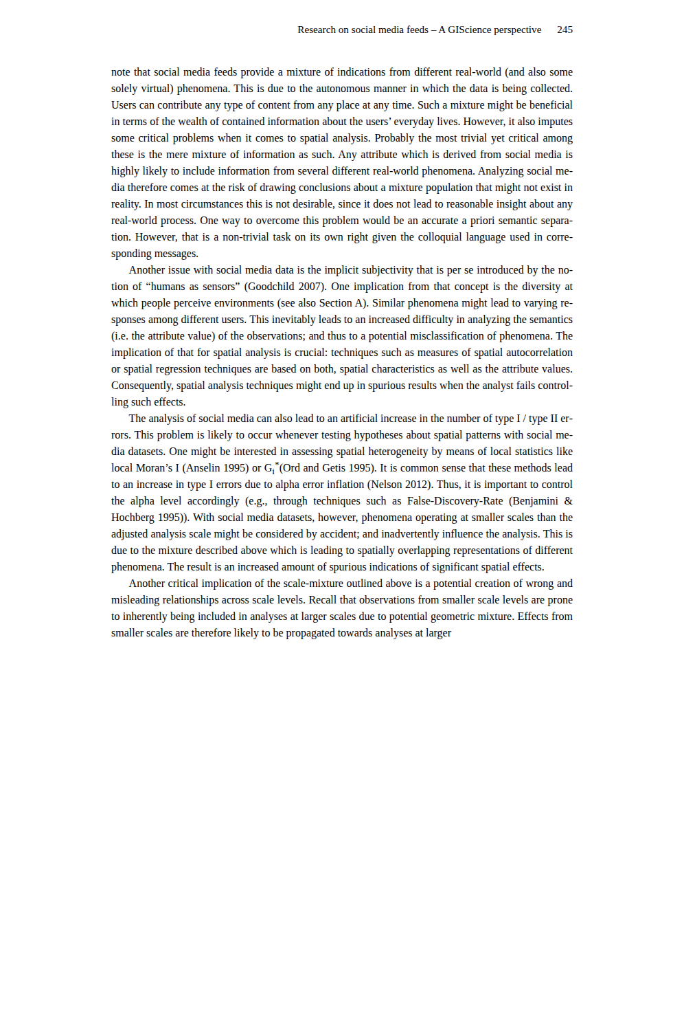Research on social media feeds – A GIScience perspective 245
note that social media feeds provide a mixture of indications from different real-world (and also some solely virtual) phenomena. This is due to the autonomous manner in which the data is being collected. Users can contribute any type of content from any place at any time. Such a mixture might be beneficial in terms of the wealth of contained information about the users’ everyday lives. However, it also imputes some critical problems when it comes to spatial analysis. Probably the most trivial yet critical among these is the mere mixture of information as such. Any attribute which is derived from social media is highly likely to include information from several different real-world phenomena. Analyzing social media therefore comes at the risk of drawing conclusions about a mixture population that might not exist in reality. In most circumstances this is not desirable, since it does not lead to reasonable insight about any real-world process. One way to overcome this problem would be an accurate a priori semantic separation. However, that is a non-trivial task on its own right given the colloquial language used in corresponding messages.
Another issue with social media data is the implicit subjectivity that is per se introduced by the notion of “humans as sensors” (Goodchild 2007). One implication from that concept is the diversity at which people perceive environments (see also Section A). Similar phenomena might lead to varying responses among different users. This inevitably leads to an increased difficulty in analyzing the semantics (i.e. the attribute value) of the observations; and thus to a potential misclassification of phenomena. The implication of that for spatial analysis is crucial: techniques such as measures of spatial autocorrelation or spatial regression techniques are based on both, spatial characteristics as well as the attribute values. Consequently, spatial analysis techniques might end up in spurious results when the analyst fails controlling such effects.
The analysis of social media can also lead to an artificial increase in the number of type I / type II errors. This problem is likely to occur whenever testing hypotheses about spatial patterns with social media datasets. One might be interested in assessing spatial heterogeneity by means of local statistics like local Moran’s I (Anselin 1995) or Gi*(Ord and Getis 1995). It is common sense that these methods lead to an increase in type I errors due to alpha error inflation (Nelson 2012). Thus, it is important to control the alpha level accordingly (e.g., through techniques such as False-Discovery-Rate (Benjamini & Hochberg 1995)). With social media datasets, however, phenomena operating at smaller scales than the adjusted analysis scale might be considered by accident; and inadvertently influence the analysis. This is due to the mixture described above which is leading to spatially overlapping representations of different phenomena. The result is an increased amount of spurious indications of significant spatial effects.
Another critical implication of the scale-mixture outlined above is a potential creation of wrong and misleading relationships across scale levels. Recall that observations from smaller scale levels are prone to inherently being included in analyses at larger scales due to potential geometric mixture. Effects from smaller scales are therefore likely to be propagated towards analyses at larger